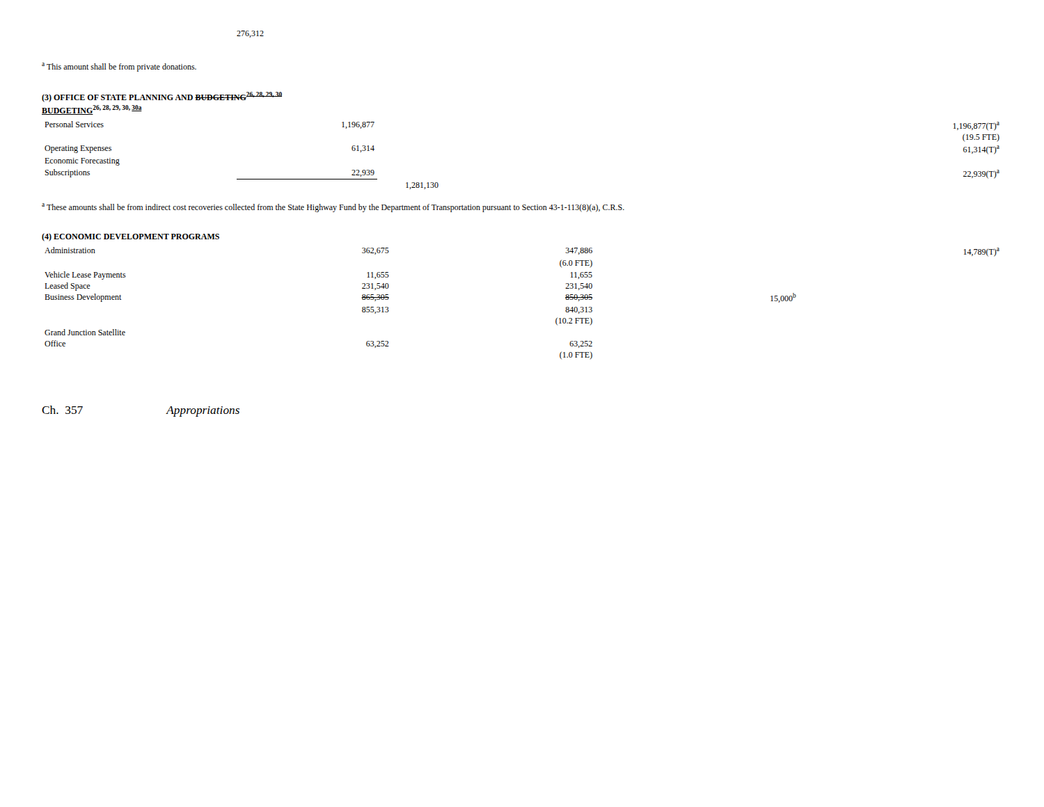276,312
a This amount shall be from private donations.
(3) OFFICE OF STATE PLANNING AND BUDGETING26, 28, 29, 30
BUDGETING26, 28, 29, 30, 30a
| Personal Services | 1,196,877 | | | 1,196,877(T) a |
| | | | | (19.5 FTE) |
| Operating Expenses | 61,314 | | | 61,314(T) a |
| Economic Forecasting | | | | |
| Subscriptions | 22,939 | | | 22,939(T) a |
| | | 1,281,130 | | |
a These amounts shall be from indirect cost recoveries collected from the State Highway Fund by the Department of Transportation pursuant to Section 43-1-113(8)(a), C.R.S.
(4) ECONOMIC DEVELOPMENT PROGRAMS
| Administration | 362,675 | 347,886 | | 14,789(T) a |
| | | (6.0 FTE) | | |
| Vehicle Lease Payments | 11,655 | 11,655 | | |
| Leased Space | 231,540 | 231,540 | | |
| Business Development | 865,305 | 850,305 | 15,000 b | |
| | 855,313 | 840,313 | | |
| | | (10.2 FTE) | | |
| Grand Junction Satellite | | | | |
| Office | 63,252 | 63,252 | | |
| | | (1.0 FTE) | | |
Ch. 357 Appropriations